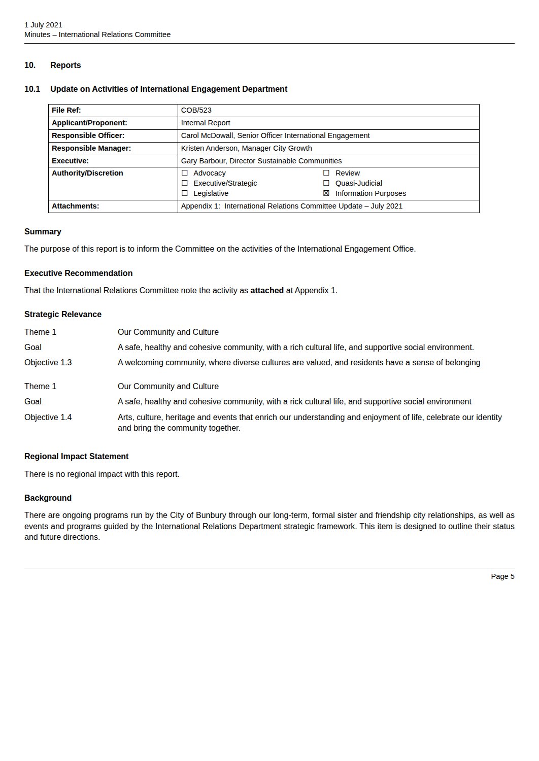1 July 2021
Minutes – International Relations Committee
10. Reports
10.1 Update on Activities of International Engagement Department
| File Ref: | COB/523 |
| Applicant/Proponent: | Internal Report |
| Responsible Officer: | Carol McDowall, Senior Officer International Engagement |
| Responsible Manager: | Kristen Anderson, Manager City Growth |
| Executive: | Gary Barbour, Director Sustainable Communities |
| Authority/Discretion | / ☐ / Advocacy / ☐ / Review / / ☐ / Executive/Strategic / ☐ / Quasi-Judicial / / ☐ / Legislative / ☒ / Information Purposes / |
| Attachments: | Appendix 1: International Relations Committee Update – July 2021 |
Summary
The purpose of this report is to inform the Committee on the activities of the International Engagement Office.
Executive Recommendation
That the International Relations Committee note the activity as attached at Appendix 1.
Strategic Relevance
| Theme 1 | Our Community and Culture |
| Goal | A safe, healthy and cohesive community, with a rich cultural life, and supportive social environment. |
| Objective 1.3 | A welcoming community, where diverse cultures are valued, and residents have a sense of belonging |
| Theme 1 | Our Community and Culture |
| Goal | A safe, healthy and cohesive community, with a rick cultural life, and supportive social environment |
| Objective 1.4 | Arts, culture, heritage and events that enrich our understanding and enjoyment of life, celebrate our identity and bring the community together. |
Regional Impact Statement
There is no regional impact with this report.
Background
There are ongoing programs run by the City of Bunbury through our long-term, formal sister and friendship city relationships, as well as events and programs guided by the International Relations Department strategic framework. This item is designed to outline their status and future directions.
Page 5